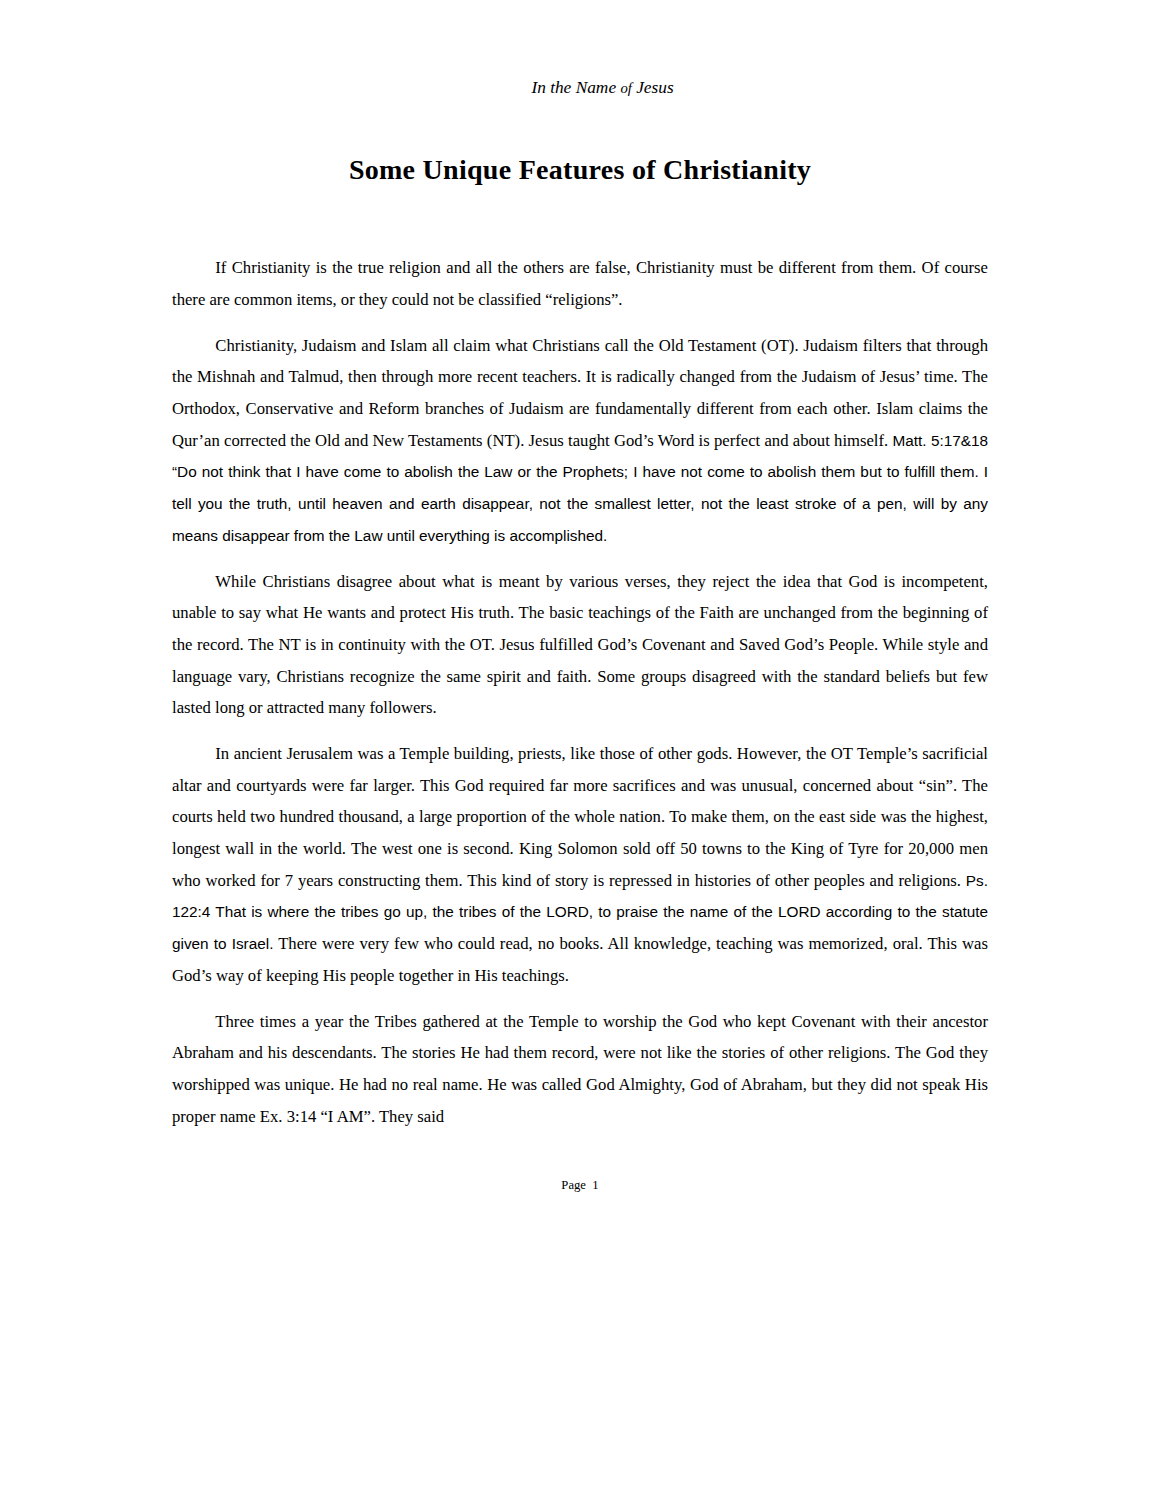In the Name of Jesus
Some Unique Features of Christianity
If Christianity is the true religion and all the others are false, Christianity must be different from them. Of course there are common items, or they could not be classified “religions”.
Christianity, Judaism and Islam all claim what Christians call the Old Testament (OT). Judaism filters that through the Mishnah and Talmud, then through more recent teachers. It is radically changed from the Judaism of Jesus’ time. The Orthodox, Conservative and Reform branches of Judaism are fundamentally different from each other. Islam claims the Qur’an corrected the Old and New Testaments (NT). Jesus taught God’s Word is perfect and about himself. Matt. 5:17&18 “Do not think that I have come to abolish the Law or the Prophets; I have not come to abolish them but to fulfill them. I tell you the truth, until heaven and earth disappear, not the smallest letter, not the least stroke of a pen, will by any means disappear from the Law until everything is accomplished.
While Christians disagree about what is meant by various verses, they reject the idea that God is incompetent, unable to say what He wants and protect His truth. The basic teachings of the Faith are unchanged from the beginning of the record. The NT is in continuity with the OT. Jesus fulfilled God’s Covenant and Saved God’s People. While style and language vary, Christians recognize the same spirit and faith. Some groups disagreed with the standard beliefs but few lasted long or attracted many followers.
In ancient Jerusalem was a Temple building, priests, like those of other gods. However, the OT Temple’s sacrificial altar and courtyards were far larger. This God required far more sacrifices and was unusual, concerned about “sin”. The courts held two hundred thousand, a large proportion of the whole nation. To make them, on the east side was the highest, longest wall in the world. The west one is second. King Solomon sold off 50 towns to the King of Tyre for 20,000 men who worked for 7 years constructing them. This kind of story is repressed in histories of other peoples and religions. Ps. 122:4 That is where the tribes go up, the tribes of the LORD, to praise the name of the LORD according to the statute given to Israel. There were very few who could read, no books. All knowledge, teaching was memorized, oral. This was God’s way of keeping His people together in His teachings.
Three times a year the Tribes gathered at the Temple to worship the God who kept Covenant with their ancestor Abraham and his descendants. The stories He had them record, were not like the stories of other religions. The God they worshipped was unique. He had no real name. He was called God Almighty, God of Abraham, but they did not speak His proper name Ex. 3:14 “I AM”. They said
Page 1